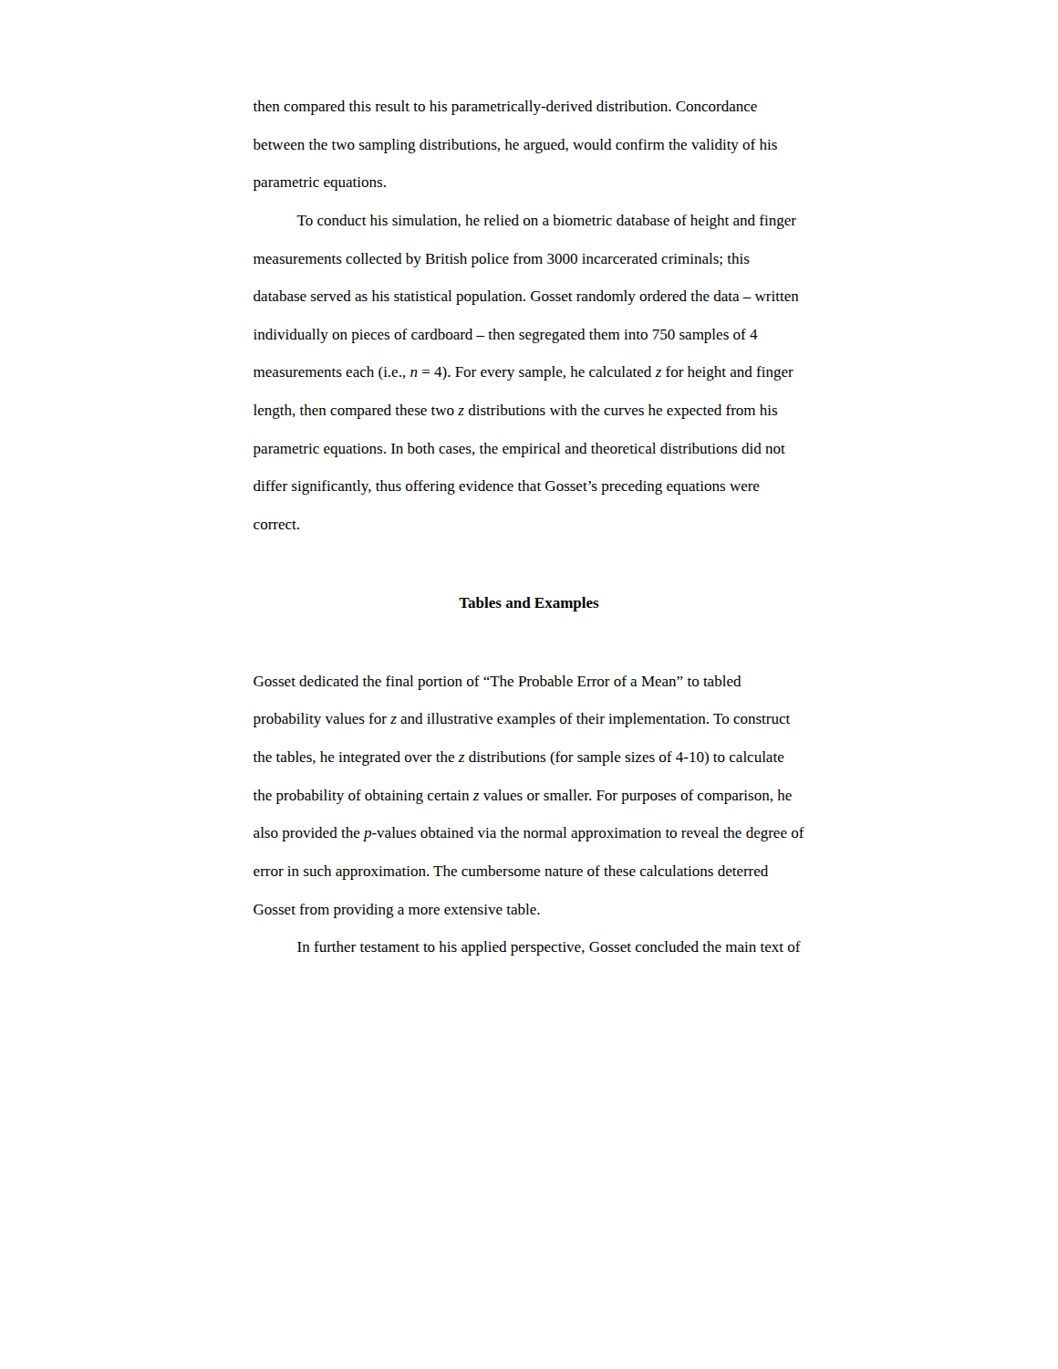then compared this result to his parametrically-derived distribution. Concordance between the two sampling distributions, he argued, would confirm the validity of his parametric equations.
To conduct his simulation, he relied on a biometric database of height and finger measurements collected by British police from 3000 incarcerated criminals; this database served as his statistical population. Gosset randomly ordered the data – written individually on pieces of cardboard – then segregated them into 750 samples of 4 measurements each (i.e., n = 4). For every sample, he calculated z for height and finger length, then compared these two z distributions with the curves he expected from his parametric equations. In both cases, the empirical and theoretical distributions did not differ significantly, thus offering evidence that Gosset’s preceding equations were correct.
Tables and Examples
Gosset dedicated the final portion of “The Probable Error of a Mean” to tabled probability values for z and illustrative examples of their implementation. To construct the tables, he integrated over the z distributions (for sample sizes of 4-10) to calculate the probability of obtaining certain z values or smaller. For purposes of comparison, he also provided the p-values obtained via the normal approximation to reveal the degree of error in such approximation. The cumbersome nature of these calculations deterred Gosset from providing a more extensive table.
In further testament to his applied perspective, Gosset concluded the main text of